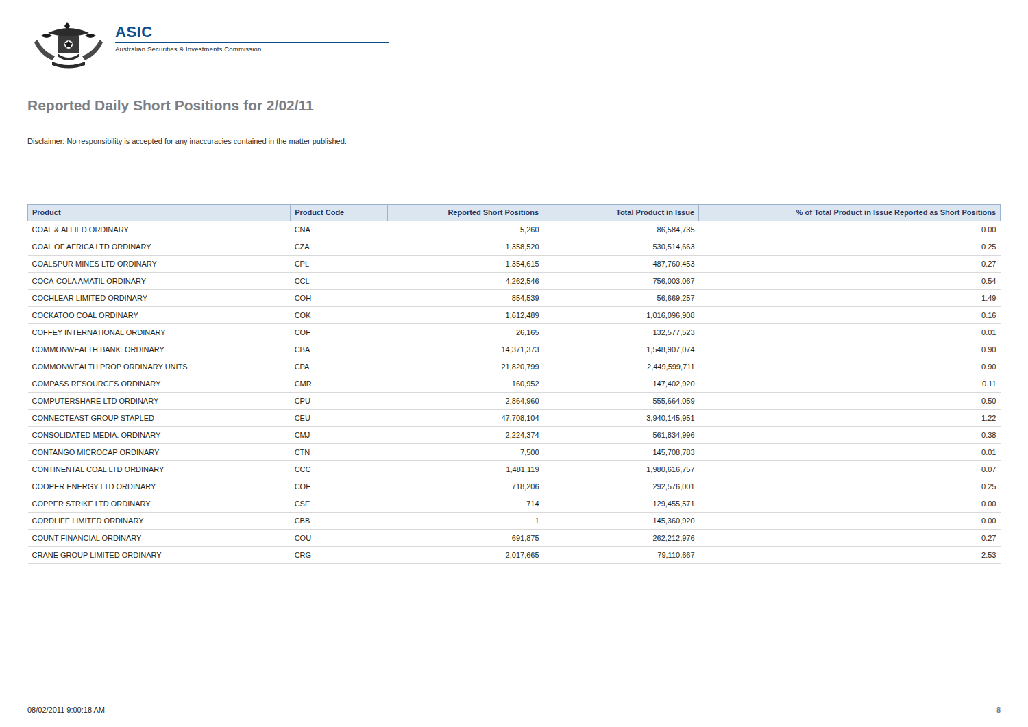ASIC
Australian Securities & Investments Commission
Reported Daily Short Positions for 2/02/11
Disclaimer: No responsibility is accepted for any inaccuracies contained in the matter published.
| Product | Product Code | Reported Short Positions | Total Product in Issue | % of Total Product in Issue Reported as Short Positions |
| --- | --- | --- | --- | --- |
| COAL & ALLIED ORDINARY | CNA | 5,260 | 86,584,735 | 0.00 |
| COAL OF AFRICA LTD ORDINARY | CZA | 1,358,520 | 530,514,663 | 0.25 |
| COALSPUR MINES LTD ORDINARY | CPL | 1,354,615 | 487,760,453 | 0.27 |
| COCA-COLA AMATIL ORDINARY | CCL | 4,262,546 | 756,003,067 | 0.54 |
| COCHLEAR LIMITED ORDINARY | COH | 854,539 | 56,669,257 | 1.49 |
| COCKATOO COAL ORDINARY | COK | 1,612,489 | 1,016,096,908 | 0.16 |
| COFFEY INTERNATIONAL ORDINARY | COF | 26,165 | 132,577,523 | 0.01 |
| COMMONWEALTH BANK. ORDINARY | CBA | 14,371,373 | 1,548,907,074 | 0.90 |
| COMMONWEALTH PROP ORDINARY UNITS | CPA | 21,820,799 | 2,449,599,711 | 0.90 |
| COMPASS RESOURCES ORDINARY | CMR | 160,952 | 147,402,920 | 0.11 |
| COMPUTERSHARE LTD ORDINARY | CPU | 2,864,960 | 555,664,059 | 0.50 |
| CONNECTEAST GROUP STAPLED | CEU | 47,708,104 | 3,940,145,951 | 1.22 |
| CONSOLIDATED MEDIA. ORDINARY | CMJ | 2,224,374 | 561,834,996 | 0.38 |
| CONTANGO MICROCAP ORDINARY | CTN | 7,500 | 145,708,783 | 0.01 |
| CONTINENTAL COAL LTD ORDINARY | CCC | 1,481,119 | 1,980,616,757 | 0.07 |
| COOPER ENERGY LTD ORDINARY | COE | 718,206 | 292,576,001 | 0.25 |
| COPPER STRIKE LTD ORDINARY | CSE | 714 | 129,455,571 | 0.00 |
| CORDLIFE LIMITED ORDINARY | CBB | 1 | 145,360,920 | 0.00 |
| COUNT FINANCIAL ORDINARY | COU | 691,875 | 262,212,976 | 0.27 |
| CRANE GROUP LIMITED ORDINARY | CRG | 2,017,665 | 79,110,667 | 2.53 |
08/02/2011 9:00:18 AM 8